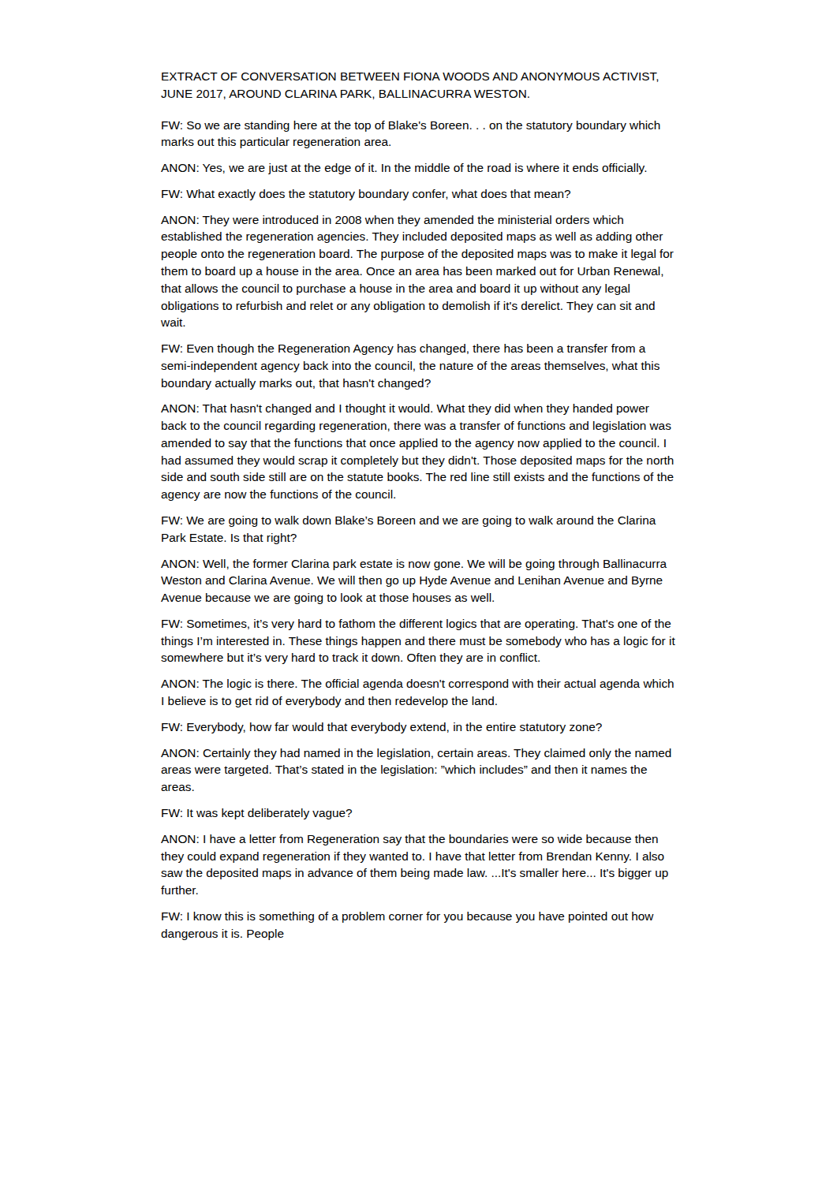EXTRACT OF CONVERSATION BETWEEN FIONA WOODS AND ANONYMOUS ACTIVIST, JUNE 2017, AROUND CLARINA PARK, BALLINACURRA WESTON.
FW: So we are standing here at the top of Blake's Boreen. . . on the statutory boundary which marks out this particular regeneration area.
ANON: Yes, we are just at the edge of it. In the middle of the road is where it ends officially.
FW: What exactly does the statutory boundary confer, what does that mean?
ANON: They were introduced in 2008 when they amended the ministerial orders which established the regeneration agencies. They included deposited maps as well as adding other people onto the regeneration board. The purpose of the deposited maps was to make it legal for them to board up a house in the area. Once an area has been marked out for Urban Renewal, that allows the council to purchase a house in the area and board it up without any legal obligations to refurbish and relet or any obligation to demolish if it's derelict. They can sit and wait.
FW: Even though the Regeneration Agency has changed, there has been a transfer from a semi-independent agency back into the council, the nature of the areas themselves, what this boundary actually marks out, that hasn't changed?
ANON: That hasn't changed and I thought it would. What they did when they handed power back to the council regarding regeneration, there was a transfer of functions and legislation was amended to say that the functions that once applied to the agency now applied to the council. I had assumed they would scrap it completely but they didn't. Those deposited maps for the north side and south side still are on the statute books. The red line still exists and the functions of the agency are now the functions of the council.
FW: We are going to walk down Blake’s Boreen and we are going to walk around the Clarina Park Estate. Is that right?
ANON: Well, the former Clarina park estate is now gone. We will be going through Ballinacurra Weston and Clarina Avenue. We will then go up Hyde Avenue and Lenihan Avenue and Byrne Avenue because we are going to look at those houses as well.
FW: Sometimes, it’s very hard to fathom the different logics that are operating. That's one of the things I’m interested in. These things happen and there must be somebody who has a logic for it somewhere but it’s very hard to track it down. Often they are in conflict.
ANON: The logic is there. The official agenda doesn't correspond with their actual agenda which I believe is to get rid of everybody and then redevelop the land.
FW: Everybody, how far would that everybody extend, in the entire statutory zone?
ANON: Certainly they had named in the legislation, certain areas. They claimed only the named areas were targeted. That’s stated in the legislation: ”which includes” and then it names the areas.
FW: It was kept deliberately vague?
ANON: I have a letter from Regeneration say that the boundaries were so wide because then they could expand regeneration if they wanted to. I have that letter from Brendan Kenny. I also saw the deposited maps in advance of them being made law. ...It's smaller here... It's bigger up further.
FW: I know this is something of a problem corner for you because you have pointed out how dangerous it is. People